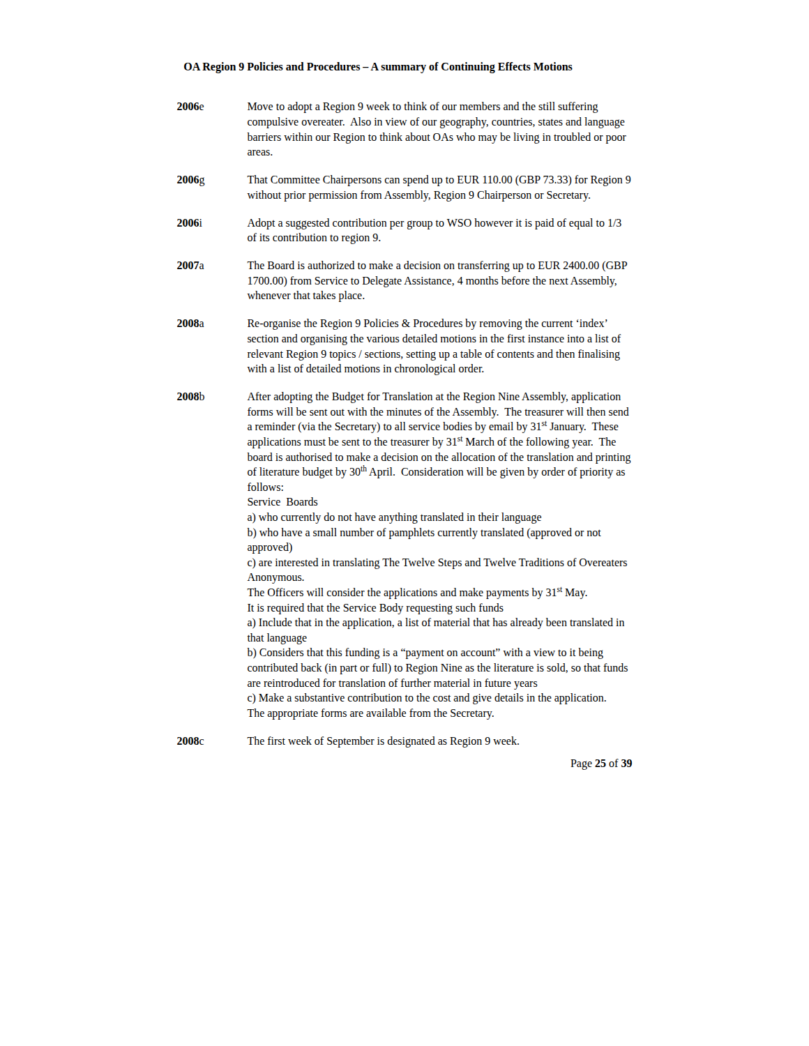OA Region 9 Policies and Procedures – A summary of Continuing Effects Motions
| 2006 e | Move to adopt a Region 9 week to think of our members and the still suffering compulsive overeater. Also in view of our geography, countries, states and language barriers within our Region to think about OAs who may be living in troubled or poor areas. |
| 2006 g | That Committee Chairpersons can spend up to EUR 110.00 (GBP 73.33) for Region 9 without prior permission from Assembly, Region 9 Chairperson or Secretary. |
| 2006 i | Adopt a suggested contribution per group to WSO however it is paid of equal to 1/3 of its contribution to region 9. |
| 2007 a | The Board is authorized to make a decision on transferring up to EUR 2400.00 (GBP 1700.00) from Service to Delegate Assistance, 4 months before the next Assembly, whenever that takes place. |
| 2008 a | Re-organise the Region 9 Policies & Procedures by removing the current ‘index’ section and organising the various detailed motions in the first instance into a list of relevant Region 9 topics / sections, setting up a table of contents and then finalising with a list of detailed motions in chronological order. |
| 2008 b | After adopting the Budget for Translation at the Region Nine Assembly, application forms will be sent out with the minutes of the Assembly. The treasurer will then send a reminder (via the Secretary) to all service bodies by email by 31 st January. These applications must be sent to the treasurer by 31 st March of the following year. The board is authorised to make a decision on the allocation of the translation and printing of literature budget by 30 th April. Consideration will be given by order of priority as follows: Service Boards a) who currently do not have anything translated in their language b) who have a small number of pamphlets currently translated (approved or not approved) c) are interested in translating The Twelve Steps and Twelve Traditions of Overeaters Anonymous. The Officers will consider the applications and make payments by 31 st May. It is required that the Service Body requesting such funds a) Include that in the application, a list of material that has already been translated in that language b) Considers that this funding is a “payment on account” with a view to it being contributed back (in part or full) to Region Nine as the literature is sold, so that funds are reintroduced for translation of further material in future years c) Make a substantive contribution to the cost and give details in the application. The appropriate forms are available from the Secretary. |
| 2008 c | The first week of September is designated as Region 9 week. |
Page 25 of 39